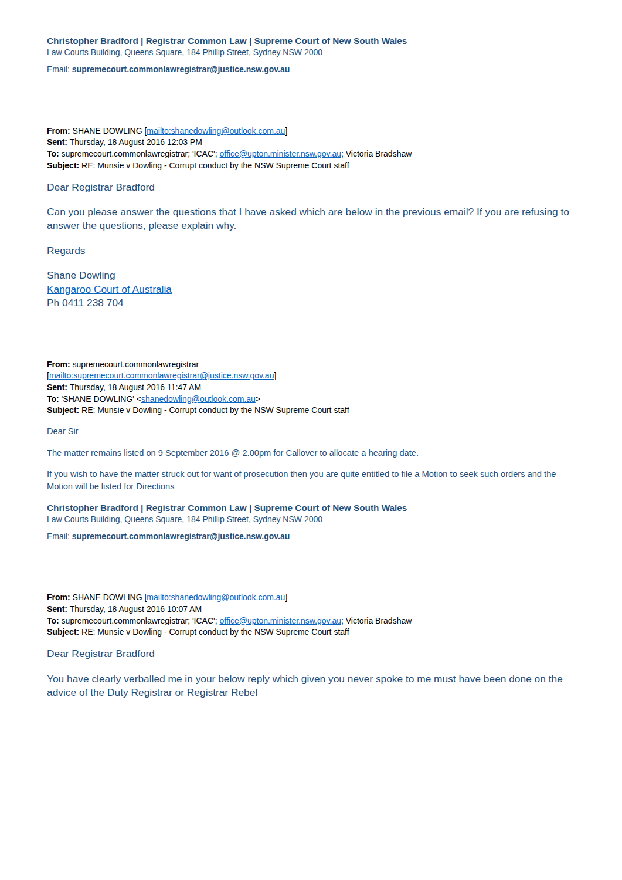Christopher Bradford | Registrar Common Law | Supreme Court of New South Wales
Law Courts Building, Queens Square, 184 Phillip Street, Sydney NSW 2000
Email: supremecourt.commonlawregistrar@justice.nsw.gov.au
From: SHANE DOWLING [mailto:shanedowling@outlook.com.au]
Sent: Thursday, 18 August 2016 12:03 PM
To: supremecourt.commonlawregistrar; 'ICAC'; office@upton.minister.nsw.gov.au; Victoria Bradshaw
Subject: RE: Munsie v Dowling - Corrupt conduct by the NSW Supreme Court staff
Dear Registrar Bradford
Can you please answer the questions that I have asked which are below in the previous email? If you are refusing to answer the questions, please explain why.
Regards
Shane Dowling
Kangaroo Court of Australia
Ph 0411 238 704
From: supremecourt.commonlawregistrar
[mailto:supremecourt.commonlawregistrar@justice.nsw.gov.au]
Sent: Thursday, 18 August 2016 11:47 AM
To: 'SHANE DOWLING' <shanedowling@outlook.com.au>
Subject: RE: Munsie v Dowling - Corrupt conduct by the NSW Supreme Court staff
Dear Sir
The matter remains listed on 9 September 2016 @ 2.00pm for Callover to allocate a hearing date.
If you wish to have the matter struck out for want of prosecution then you are quite entitled to file a Motion to seek such orders and the Motion will be listed for Directions
Christopher Bradford | Registrar Common Law | Supreme Court of New South Wales
Law Courts Building, Queens Square, 184 Phillip Street, Sydney NSW 2000
Email: supremecourt.commonlawregistrar@justice.nsw.gov.au
From: SHANE DOWLING [mailto:shanedowling@outlook.com.au]
Sent: Thursday, 18 August 2016 10:07 AM
To: supremecourt.commonlawregistrar; 'ICAC'; office@upton.minister.nsw.gov.au; Victoria Bradshaw
Subject: RE: Munsie v Dowling - Corrupt conduct by the NSW Supreme Court staff
Dear Registrar Bradford
You have clearly verballed me in your below reply which given you never spoke to me must have been done on the advice of the Duty Registrar or Registrar Rebel